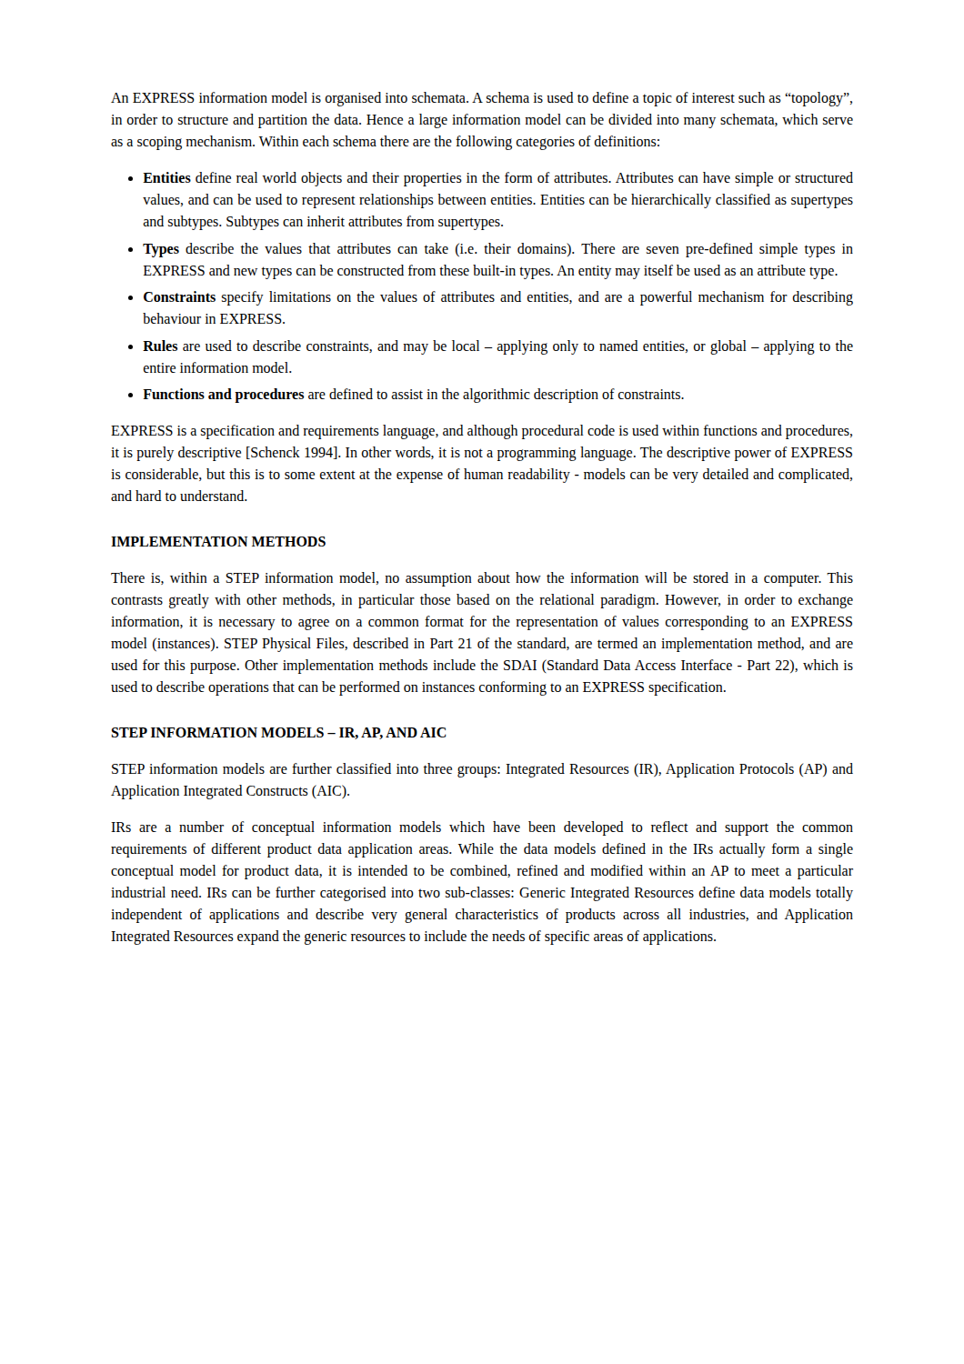An EXPRESS information model is organised into schemata. A schema is used to define a topic of interest such as “topology”, in order to structure and partition the data. Hence a large information model can be divided into many schemata, which serve as a scoping mechanism. Within each schema there are the following categories of definitions:
Entities define real world objects and their properties in the form of attributes. Attributes can have simple or structured values, and can be used to represent relationships between entities. Entities can be hierarchically classified as supertypes and subtypes. Subtypes can inherit attributes from supertypes.
Types describe the values that attributes can take (i.e. their domains). There are seven pre-defined simple types in EXPRESS and new types can be constructed from these built-in types. An entity may itself be used as an attribute type.
Constraints specify limitations on the values of attributes and entities, and are a powerful mechanism for describing behaviour in EXPRESS.
Rules are used to describe constraints, and may be local – applying only to named entities, or global – applying to the entire information model.
Functions and procedures are defined to assist in the algorithmic description of constraints.
EXPRESS is a specification and requirements language, and although procedural code is used within functions and procedures, it is purely descriptive [Schenck 1994]. In other words, it is not a programming language. The descriptive power of EXPRESS is considerable, but this is to some extent at the expense of human readability - models can be very detailed and complicated, and hard to understand.
Implementation Methods
There is, within a STEP information model, no assumption about how the information will be stored in a computer. This contrasts greatly with other methods, in particular those based on the relational paradigm. However, in order to exchange information, it is necessary to agree on a common format for the representation of values corresponding to an EXPRESS model (instances). STEP Physical Files, described in Part 21 of the standard, are termed an implementation method, and are used for this purpose. Other implementation methods include the SDAI (Standard Data Access Interface - Part 22), which is used to describe operations that can be performed on instances conforming to an EXPRESS specification.
STEP Information Models – IR, AP, and AIC
STEP information models are further classified into three groups: Integrated Resources (IR), Application Protocols (AP) and Application Integrated Constructs (AIC).
IRs are a number of conceptual information models which have been developed to reflect and support the common requirements of different product data application areas. While the data models defined in the IRs actually form a single conceptual model for product data, it is intended to be combined, refined and modified within an AP to meet a particular industrial need. IRs can be further categorised into two sub-classes: Generic Integrated Resources define data models totally independent of applications and describe very general characteristics of products across all industries, and Application Integrated Resources expand the generic resources to include the needs of specific areas of applications.